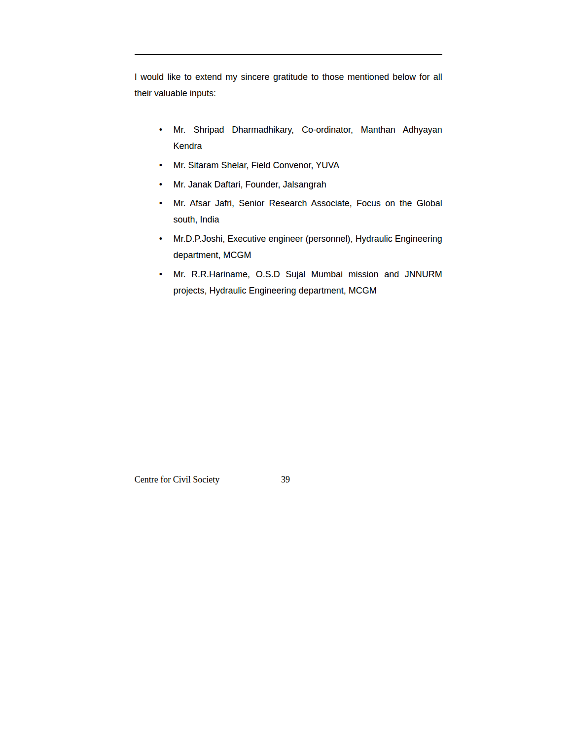I would like to extend my sincere gratitude to those mentioned below for all their valuable inputs:
Mr. Shripad Dharmadhikary, Co-ordinator, Manthan Adhyayan Kendra
Mr. Sitaram Shelar, Field Convenor, YUVA
Mr. Janak Daftari, Founder, Jalsangrah
Mr. Afsar Jafri, Senior Research Associate, Focus on the Global south, India
Mr.D.P.Joshi, Executive engineer (personnel), Hydraulic Engineering department, MCGM
Mr. R.R.Hariname, O.S.D Sujal Mumbai mission and JNNURM projects, Hydraulic Engineering department, MCGM
Centre for Civil Society 39